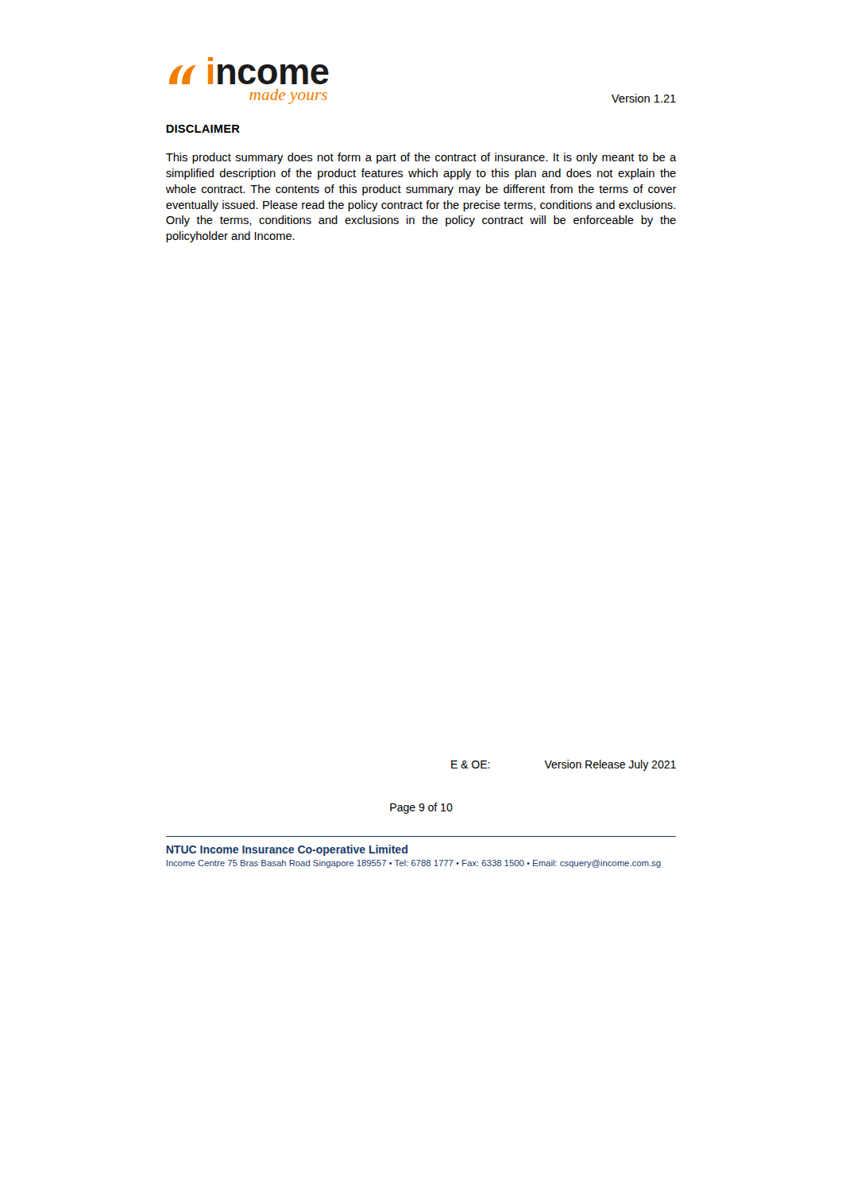income
made yours
Version 1.21
DISCLAIMER
This product summary does not form a part of the contract of insurance. It is only meant to be a simplified description of the product features which apply to this plan and does not explain the whole contract. The contents of this product summary may be different from the terms of cover eventually issued. Please read the policy contract for the precise terms, conditions and exclusions. Only the terms, conditions and exclusions in the policy contract will be enforceable by the policyholder and Income.
E & OE: Version Release July 2021
Page 9 of 10
NTUC Income Insurance Co-operative Limited
Income Centre 75 Bras Basah Road Singapore 189557 • Tel: 6788 1777 • Fax: 6338 1500 • Email: csquery@income.com.sg